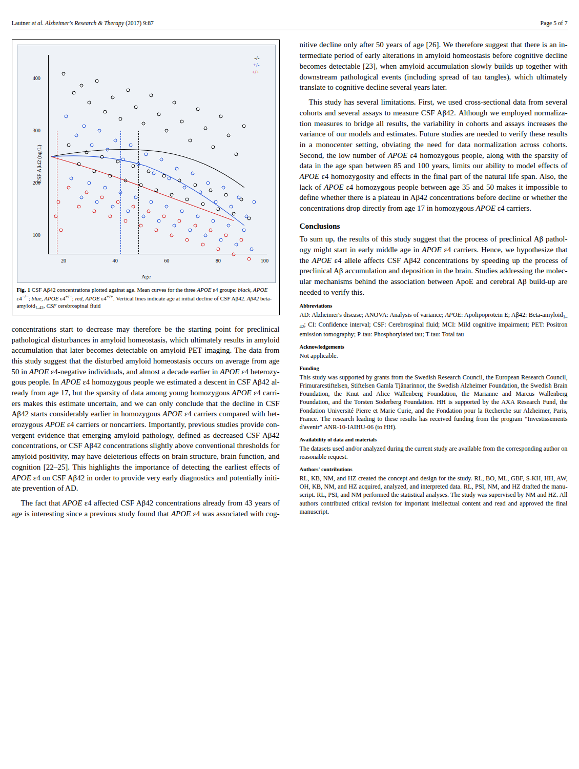Lautner et al. Alzheimer's Research & Therapy (2017) 9:87 Page 5 of 7
-/-
+/-
+/+
CSF Aβ42 (ng/L)
Age
400
300
200
100
20
40
60
80
100
Fig. 1 CSF Aβ42 concentrations plotted against age. Mean curves for the three APOE ε4 groups: black, APOE ε4−/−; blue, APOE ε4+/−; red, APOE ε4+/+. Vertical lines indicate age at initial decline of CSF Aβ42. Aβ42 beta-amyloid1–42, CSF cerebrospinal fluid
concentrations start to decrease may therefore be the starting point for preclinical pathological disturbances in amyloid homeostasis, which ultimately results in amyloid accumulation that later becomes detectable on amyloid PET imaging. The data from this study suggest that the disturbed amyloid homeostasis occurs on average from age 50 in APOE ε4-negative individuals, and almost a decade earlier in APOE ε4 heterozygous people. In APOE ε4 homozygous people we estimated a descent in CSF Aβ42 already from age 17, but the sparsity of data among young homozygous APOE ε4 carriers makes this estimate uncertain, and we can only conclude that the decline in CSF Aβ42 starts considerably earlier in homozygous APOE ε4 carriers compared with heterozygous APOE ε4 carriers or noncarriers. Importantly, previous studies provide convergent evidence that emerging amyloid pathology, defined as decreased CSF Aβ42 concentrations, or CSF Aβ42 concentrations slightly above conventional thresholds for amyloid positivity, may have deleterious effects on brain structure, brain function, and cognition [22–25]. This highlights the importance of detecting the earliest effects of APOE ε4 on CSF Aβ42 in order to provide very early diagnostics and potentially initiate prevention of AD.
The fact that APOE ε4 affected CSF Aβ42 concentrations already from 43 years of age is interesting since a previous study found that APOE ε4 was associated with cognitive decline only after 50 years of age [26]. We therefore suggest that there is an intermediate period of early alterations in amyloid homeostasis before cognitive decline becomes detectable [23], when amyloid accumulation slowly builds up together with downstream pathological events (including spread of tau tangles), which ultimately translate to cognitive decline several years later.
This study has several limitations. First, we used cross-sectional data from several cohorts and several assays to measure CSF Aβ42. Although we employed normalization measures to bridge all results, the variability in cohorts and assays increases the variance of our models and estimates. Future studies are needed to verify these results in a monocenter setting, obviating the need for data normalization across cohorts. Second, the low number of APOE ε4 homozygous people, along with the sparsity of data in the age span between 85 and 100 years, limits our ability to model effects of APOE ε4 homozygosity and effects in the final part of the natural life span. Also, the lack of APOE ε4 homozygous people between age 35 and 50 makes it impossible to define whether there is a plateau in Aβ42 concentrations before decline or whether the concentrations drop directly from age 17 in homozygous APOE ε4 carriers.
Conclusions
To sum up, the results of this study suggest that the process of preclinical Aβ pathology might start in early middle age in APOE ε4 carriers. Hence, we hypothesize that the APOE ε4 allele affects CSF Aβ42 concentrations by speeding up the process of preclinical Aβ accumulation and deposition in the brain. Studies addressing the molecular mechanisms behind the association between ApoE and cerebral Aβ build-up are needed to verify this.
Abbreviations
AD: Alzheimer's disease; ANOVA: Analysis of variance; APOE: Apolipoprotein E; Aβ42: Beta-amyloid1–42; CI: Confidence interval; CSF: Cerebrospinal fluid; MCI: Mild cognitive impairment; PET: Positron emission tomography; P-tau: Phosphorylated tau; T-tau: Total tau
Acknowledgements
Not applicable.
Funding
This study was supported by grants from the Swedish Research Council, the European Research Council, Frimurarestiftelsen, Stiftelsen Gamla Tjänarinnor, the Swedish Alzheimer Foundation, the Swedish Brain Foundation, the Knut and Alice Wallenberg Foundation, the Marianne and Marcus Wallenberg Foundation, and the Torsten Söderberg Foundation. HH is supported by the AXA Research Fund, the Fondation Université Pierre et Marie Curie, and the Fondation pour la Recherche sur Alzheimer, Paris, France. The research leading to these results has received funding from the program “Investissements d'avenir” ANR-10-IAIHU-06 (to HH).
Availability of data and materials
The datasets used and/or analyzed during the current study are available from the corresponding author on reasonable request.
Authors' contributions
RL, KB, NM, and HZ created the concept and design for the study. RL, BO, ML, GBF, S-KH, HH, AW, OH, KB, NM, and HZ acquired, analyzed, and interpreted data. RL, PSI, NM, and HZ drafted the manuscript. RL, PSI, and NM performed the statistical analyses. The study was supervised by NM and HZ. All authors contributed critical revision for important intellectual content and read and approved the final manuscript.